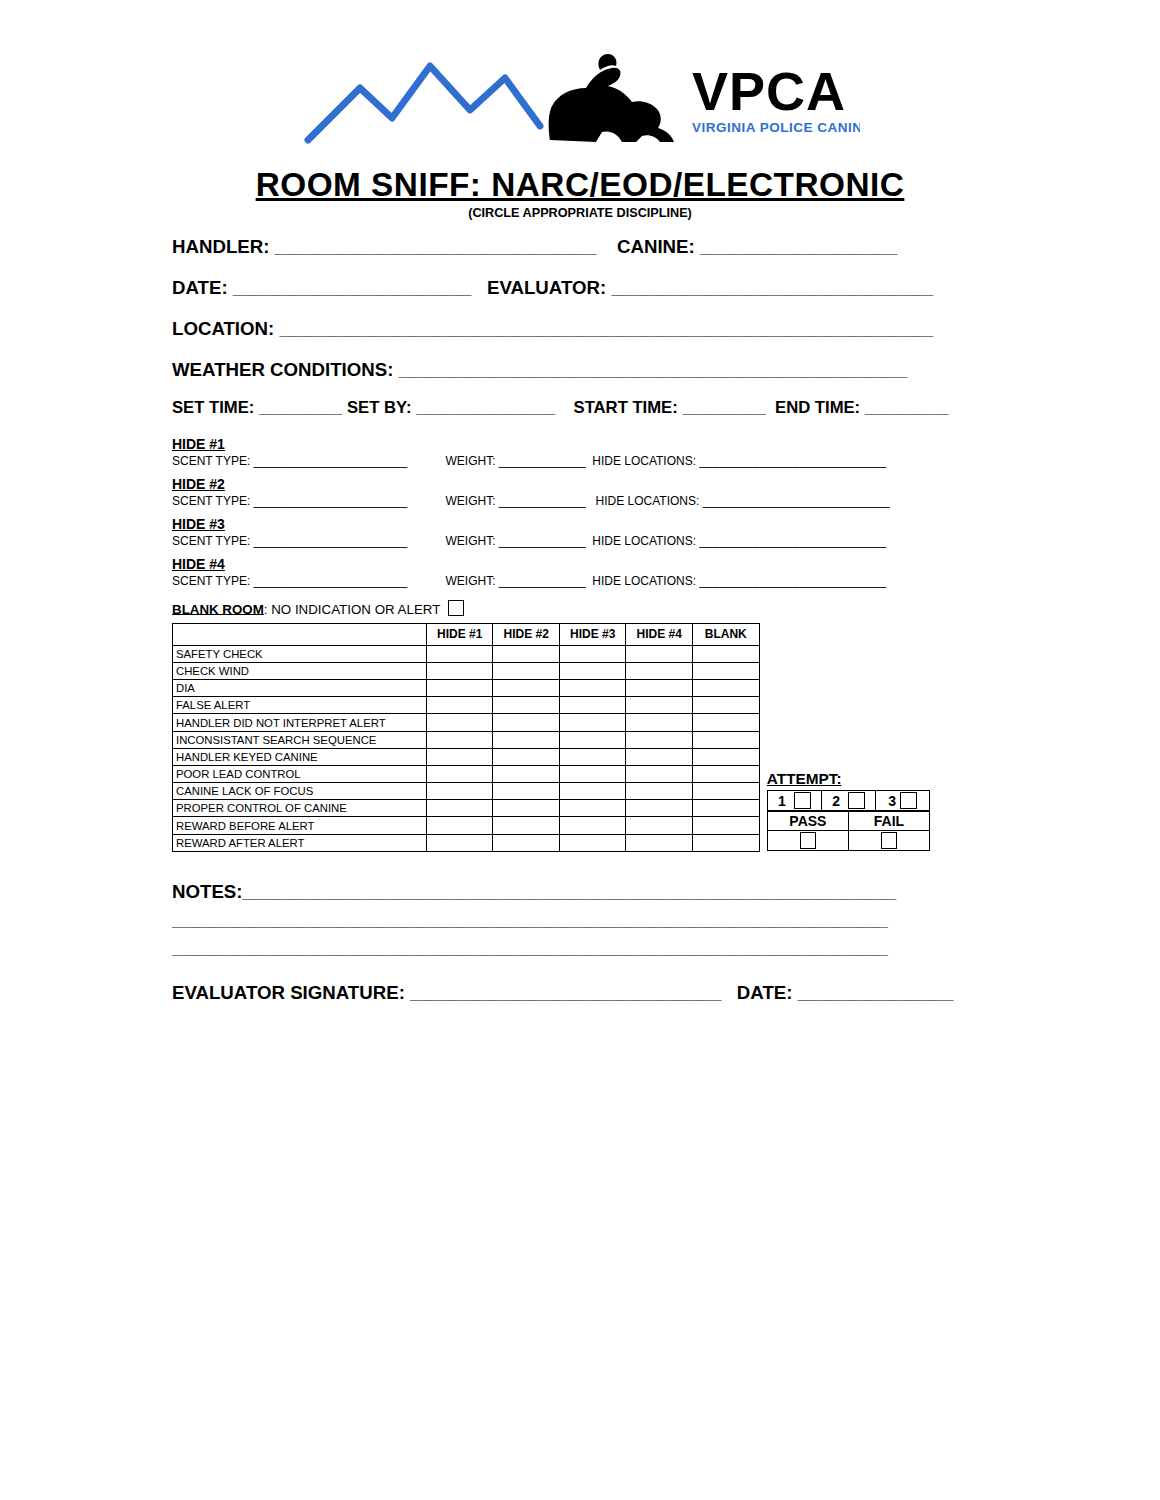VPCA VIRGINIA POLICE CANINE ASSOCIATION
ROOM SNIFF: NARC/EOD/ELECTRONIC
(CIRCLE APPROPRIATE DISCIPLINE)
HANDLER: _______________________________ CANINE: ___________________
DATE: _______________________ EVALUATOR: _______________________________
LOCATION: _______________________________________________________________
WEATHER CONDITIONS: _________________________________________________
SET TIME: _________ SET BY: _______________ START TIME: _________ END TIME: _________
HIDE #1
SCENT TYPE: _______________________ WEIGHT: _____________ HIDE LOCATIONS: ____________________________
HIDE #2
SCENT TYPE: _______________________ WEIGHT: _____________ HIDE LOCATIONS: ____________________________
HIDE #3
SCENT TYPE: _______________________ WEIGHT: _____________ HIDE LOCATIONS: ____________________________
HIDE #4
SCENT TYPE: _______________________ WEIGHT: _____________ HIDE LOCATIONS: ____________________________
BLANK ROOM: NO INDICATION OR ALERT
| | HIDE #1 | HIDE #2 | HIDE #3 | HIDE #4 | BLANK |
| --- | --- | --- | --- | --- | --- |
| SAFETY CHECK | | | | | |
| CHECK WIND | | | | | |
| DIA | | | | | |
| FALSE ALERT | | | | | |
| HANDLER DID NOT INTERPRET ALERT | | | | | |
| INCONSISTANT SEARCH SEQUENCE | | | | | |
| HANDLER KEYED CANINE | | | | | |
| POOR LEAD CONTROL | | | | | |
| CANINE LACK OF FOCUS | | | | | |
| PROPER CONTROL OF CANINE | | | | | |
| REWARD BEFORE ALERT | | | | | |
| REWARD AFTER ALERT | | | | | |
ATTEMPT:
| 1 | 2 | 3 |
| PASS | FAIL |
NOTES:_______________________________________________________________
_____________________________________________________________________
_____________________________________________________________________
EVALUATOR SIGNATURE: ______________________________ DATE: _______________